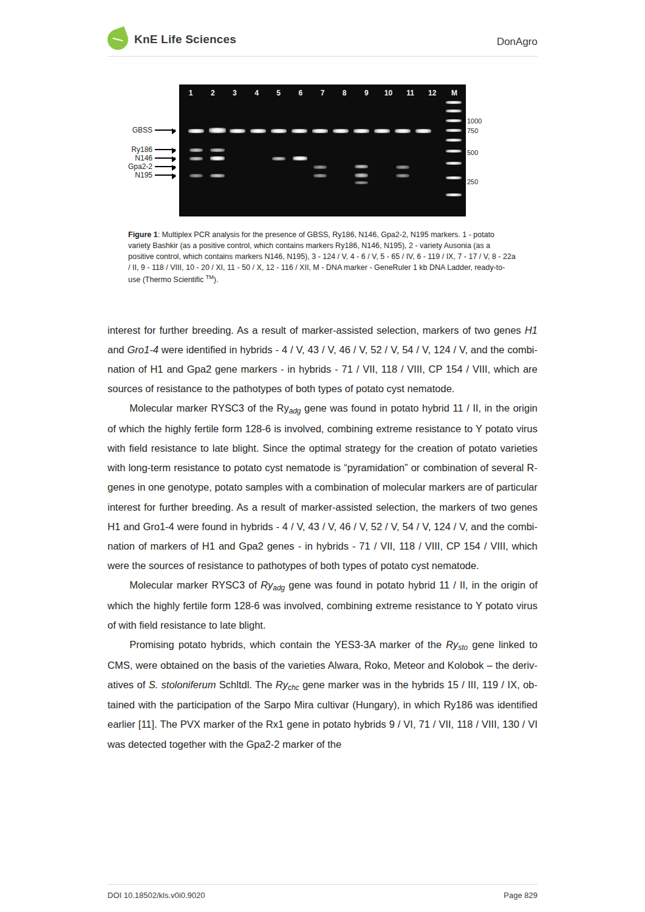KnE Life Sciences
DonAgro
123456 789101112 M
GBSS
Ry186
N146
Gpa2-2
N195
1000 750 500 250
Figure 1: Multiplex PCR analysis for the presence of GBSS, Ry186, N146, Gpa2-2, N195 markers. 1 - potato variety Bashkir (as a positive control, which contains markers Ry186, N146, N195), 2 - variety Ausonia (as a positive control, which contains markers N146, N195), 3 - 124 / V, 4 - 6 / V, 5 - 65 / IV, 6 - 119 / IX, 7 - 17 / V, 8 - 22a / II, 9 - 118 / VIII, 10 - 20 / XI, 11 - 50 / X, 12 - 116 / XII, M - DNA marker - GeneRuler 1 kb DNA Ladder, ready-to-use (Thermo Scientific TM).
interest for further breeding. As a result of marker-assisted selection, markers of two genes H1 and Gro1-4 were identified in hybrids - 4 / V, 43 / V, 46 / V, 52 / V, 54 / V, 124 / V, and the combination of H1 and Gpa2 gene markers - in hybrids - 71 / VII, 118 / VIII, CP 154 / VIII, which are sources of resistance to the pathotypes of both types of potato cyst nematode.
Molecular marker RYSC3 of the Ryadg gene was found in potato hybrid 11 / II, in the origin of which the highly fertile form 128-6 is involved, combining extreme resistance to Y potato virus with field resistance to late blight. Since the optimal strategy for the creation of potato varieties with long-term resistance to potato cyst nematode is “pyramidation” or combination of several R-genes in one genotype, potato samples with a combination of molecular markers are of particular interest for further breeding. As a result of marker-assisted selection, the markers of two genes H1 and Gro1-4 were found in hybrids - 4 / V, 43 / V, 46 / V, 52 / V, 54 / V, 124 / V, and the combination of markers of H1 and Gpa2 genes - in hybrids - 71 / VII, 118 / VIII, CP 154 / VIII, which were the sources of resistance to pathotypes of both types of potato cyst nematode.
Molecular marker RYSC3 of Ryadg gene was found in potato hybrid 11 / II, in the origin of which the highly fertile form 128-6 was involved, combining extreme resistance to Y potato virus of with field resistance to late blight.
Promising potato hybrids, which contain the YES3-3A marker of the Rysto gene linked to CMS, were obtained on the basis of the varieties Alwara, Roko, Meteor and Kolobok – the derivatives of S. stoloniferum Schltdl. The Rychc gene marker was in the hybrids 15 / III, 119 / IX, obtained with the participation of the Sarpo Mira cultivar (Hungary), in which Ry186 was identified earlier [11]. The PVX marker of the Rx1 gene in potato hybrids 9 / VI, 71 / VII, 118 / VIII, 130 / VI was detected together with the Gpa2-2 marker of the
DOI 10.18502/kls.v0i0.9020
Page 829